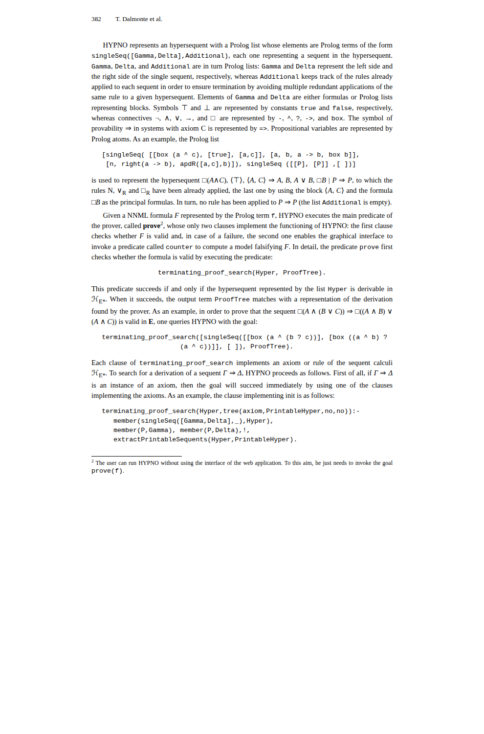382 T. Dalmonte et al.
HYPNO represents an hypersequent with a Prolog list whose elements are Prolog terms of the form singleSeq([Gamma,Delta],Additional), each one representing a sequent in the hypersequent. Gamma, Delta, and Additional are in turn Prolog lists: Gamma and Delta represent the left side and the right side of the single sequent, respectively, whereas Additional keeps track of the rules already applied to each sequent in order to ensure termination by avoiding multiple redundant applications of the same rule to a given hypersequent. Elements of Gamma and Delta are either formulas or Prolog lists representing blocks. Symbols ⊤ and ⊥ are represented by constants true and false, respectively, whereas connectives ¬, ∧, ∨, →, and □ are represented by -, ^, ?, ->, and box. The symbol of provability ⇒ in systems with axiom C is represented by =>. Propositional variables are represented by Prolog atoms. As an example, the Prolog list
[singleSeq( [[box (a ^ c), [true], [a,c]], [a, b, a -> b, box b]],
 [n, right(a -> b), apdR([a,c],b)]), singleSeq ([[P], [P]] ,[ ])]
is used to represent the hypersequent □(A∧C), ⟨⊤⟩, ⟨A, C⟩ ⇒ A, B, A ∨ B, □B | P ⇒ P, to which the rules N, ∨R and □R have been already applied, the last one by using the block ⟨A, C⟩ and the formula □B as the principal formulas. In turn, no rule has been applied to P ⇒ P (the list Additional is empty).
Given a NNML formula F represented by the Prolog term f, HYPNO executes the main predicate of the prover, called prove2, whose only two clauses implement the functioning of HYPNO: the first clause checks whether F is valid and, in case of a failure, the second one enables the graphical interface to invoke a predicate called counter to compute a model falsifying F. In detail, the predicate prove first checks whether the formula is valid by executing the predicate:
terminating_proof_search(Hyper, ProofTree).
This predicate succeeds if and only if the hypersequent represented by the list Hyper is derivable in ℋE*. When it succeeds, the output term ProofTree matches with a representation of the derivation found by the prover. As an example, in order to prove that the sequent □(A ∧ (B ∨ C)) ⇒ □((A ∧ B) ∨ (A ∧ C)) is valid in E, one queries HYPNO with the goal:
terminating_proof_search([singleSeq([[box (a ^ (b ? c))], [box ((a ^ b) ?
                    (a ^ c))]], [ ]), ProofTree).
Each clause of terminating_proof_search implements an axiom or rule of the sequent calculi ℋE*. To search for a derivation of a sequent Γ ⇒ Δ, HYPNO proceeds as follows. First of all, if Γ ⇒ Δ is an instance of an axiom, then the goal will succeed immediately by using one of the clauses implementing the axioms. As an example, the clause implementing init is as follows:
terminating_proof_search(Hyper,tree(axiom,PrintableHyper,no,no)):-
   member(singleSeq([Gamma,Delta],_),Hyper),
   member(P,Gamma), member(P,Delta),!,
   extractPrintableSequents(Hyper,PrintableHyper).
2 The user can run HYPNO without using the interface of the web application. To this aim, he just needs to invoke the goal prove(f).